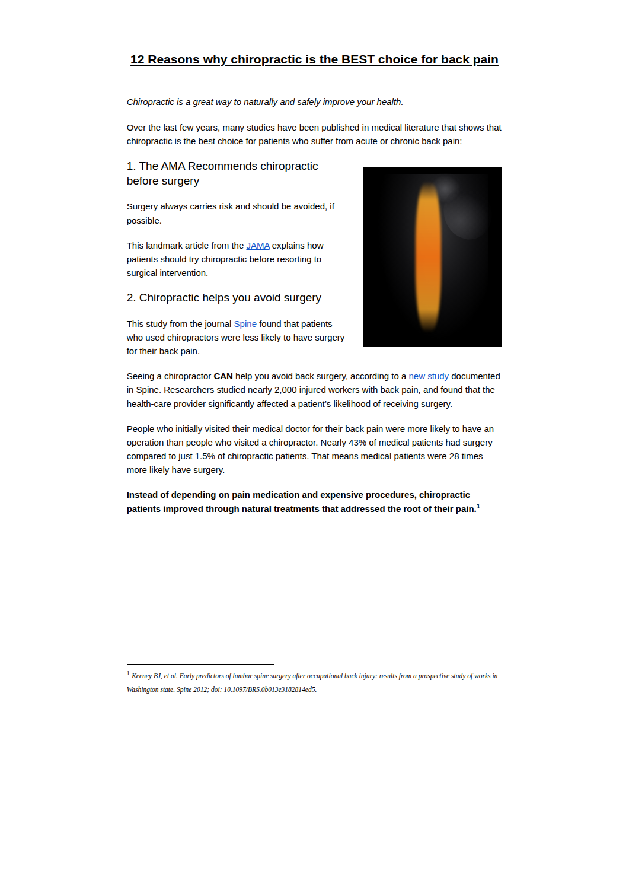12 Reasons why chiropractic is the BEST choice for back pain
Chiropractic is a great way to naturally and safely improve your health.
Over the last few years, many studies have been published in medical literature that shows that chiropractic is the best choice for patients who suffer from acute or chronic back pain:
1. The AMA Recommends chiropractic before surgery
Surgery always carries risk and should be avoided, if possible.
This landmark article from the JAMA explains how patients should try chiropractic before resorting to surgical intervention.
2. Chiropractic helps you avoid surgery
This study from the journal Spine found that patients who used chiropractors were less likely to have surgery for their back pain.
Seeing a chiropractor CAN help you avoid back surgery, according to a new study documented in Spine. Researchers studied nearly 2,000 injured workers with back pain, and found that the health-care provider significantly affected a patient’s likelihood of receiving surgery.
People who initially visited their medical doctor for their back pain were more likely to have an operation than people who visited a chiropractor. Nearly 43% of medical patients had surgery compared to just 1.5% of chiropractic patients. That means medical patients were 28 times more likely have surgery.
Instead of depending on pain medication and expensive procedures, chiropractic patients improved through natural treatments that addressed the root of their pain.1
1 Keeney BJ, et al. Early predictors of lumbar spine surgery after occupational back injury: results from a prospective study of works in Washington state. Spine 2012; doi: 10.1097/BRS.0b013e3182814ed5.